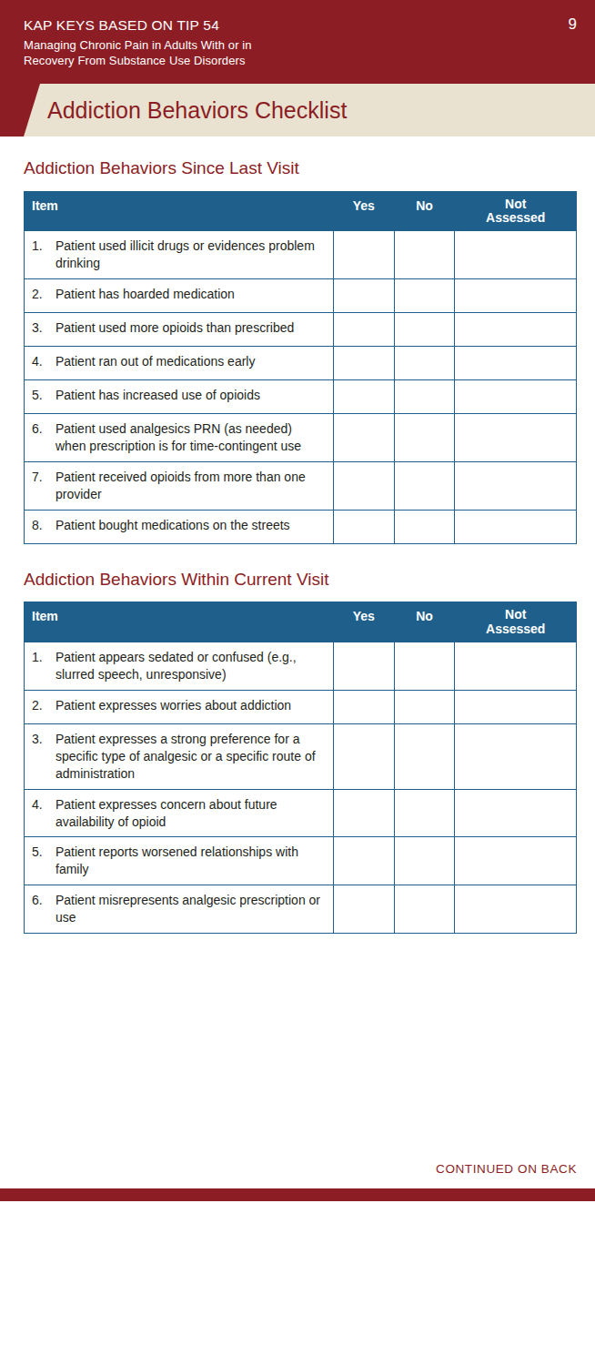9
KAP KEYS BASED ON TIP 54
Managing Chronic Pain in Adults With or in
Recovery From Substance Use Disorders
Addiction Behaviors Checklist
Addiction Behaviors Since Last Visit
| Item | Yes | No | Not Assessed |
| --- | --- | --- | --- |
| 1. Patient used illicit drugs or evidences problem drinking | | | |
| 2. Patient has hoarded medication | | | |
| 3. Patient used more opioids than prescribed | | | |
| 4. Patient ran out of medications early | | | |
| 5. Patient has increased use of opioids | | | |
| 6. Patient used analgesics PRN (as needed) when prescription is for time-contingent use | | | |
| 7. Patient received opioids from more than one provider | | | |
| 8. Patient bought medications on the streets | | | |
Addiction Behaviors Within Current Visit
| Item | Yes | No | Not Assessed |
| --- | --- | --- | --- |
| 1. Patient appears sedated or confused (e.g., slurred speech, unresponsive) | | | |
| 2. Patient expresses worries about addiction | | | |
| 3. Patient expresses a strong preference for a specific type of analgesic or a specific route of administration | | | |
| 4. Patient expresses concern about future availability of opioid | | | |
| 5. Patient reports worsened relationships with family | | | |
| 6. Patient misrepresents analgesic prescription or use | | | |
CONTINUED ON BACK